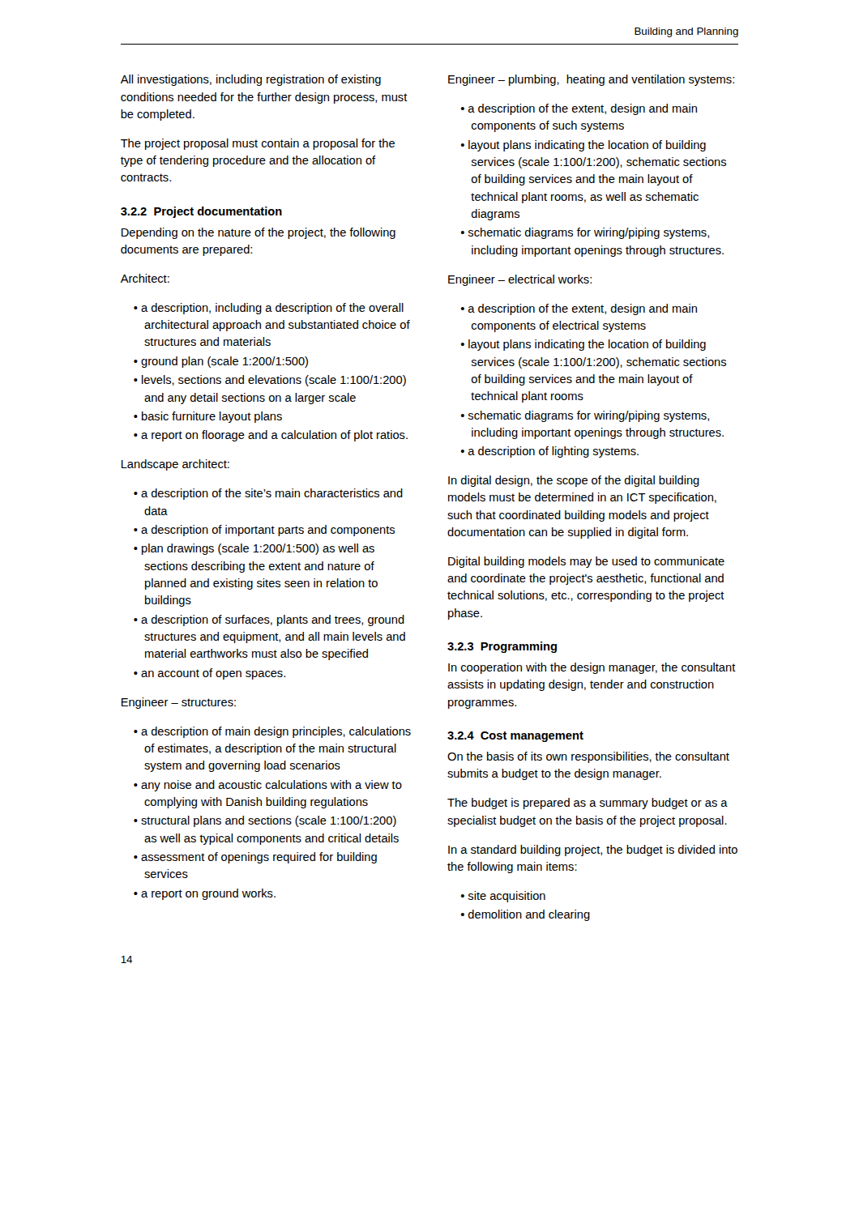Building and Planning
All investigations, including registration of existing conditions needed for the further design process, must be completed.
The project proposal must contain a proposal for the type of tendering procedure and the allocation of contracts.
3.2.2 Project documentation
Depending on the nature of the project, the following documents are prepared:
Architect:
a description, including a description of the overall architectural approach and substantiated choice of structures and materials
ground plan (scale 1:200/1:500)
levels, sections and elevations (scale 1:100/1:200) and any detail sections on a larger scale
basic furniture layout plans
a report on floorage and a calculation of plot ratios.
Landscape architect:
a description of the site’s main characteristics and data
a description of important parts and components
plan drawings (scale 1:200/1:500) as well as sections describing the extent and nature of planned and existing sites seen in relation to buildings
a description of surfaces, plants and trees, ground structures and equipment, and all main levels and material earthworks must also be specified
an account of open spaces.
Engineer – structures:
a description of main design principles, calculations of estimates, a description of the main structural system and governing load scenarios
any noise and acoustic calculations with a view to complying with Danish building regulations
structural plans and sections (scale 1:100/1:200) as well as typical components and critical details
assessment of openings required for building services
a report on ground works.
Engineer – plumbing, heating and ventilation systems:
a description of the extent, design and main components of such systems
layout plans indicating the location of building services (scale 1:100/1:200), schematic sections of building services and the main layout of technical plant rooms, as well as schematic diagrams
schematic diagrams for wiring/piping systems, including important openings through structures.
Engineer – electrical works:
a description of the extent, design and main components of electrical systems
layout plans indicating the location of building services (scale 1:100/1:200), schematic sections of building services and the main layout of technical plant rooms
schematic diagrams for wiring/piping systems, including important openings through structures.
a description of lighting systems.
In digital design, the scope of the digital building models must be determined in an ICT specification, such that coordinated building models and project documentation can be supplied in digital form.
Digital building models may be used to communicate and coordinate the project's aesthetic, functional and technical solutions, etc., corresponding to the project phase.
3.2.3 Programming
In cooperation with the design manager, the consultant assists in updating design, tender and construction programmes.
3.2.4 Cost management
On the basis of its own responsibilities, the consultant submits a budget to the design manager.
The budget is prepared as a summary budget or as a specialist budget on the basis of the project proposal.
In a standard building project, the budget is divided into the following main items:
site acquisition
demolition and clearing
14